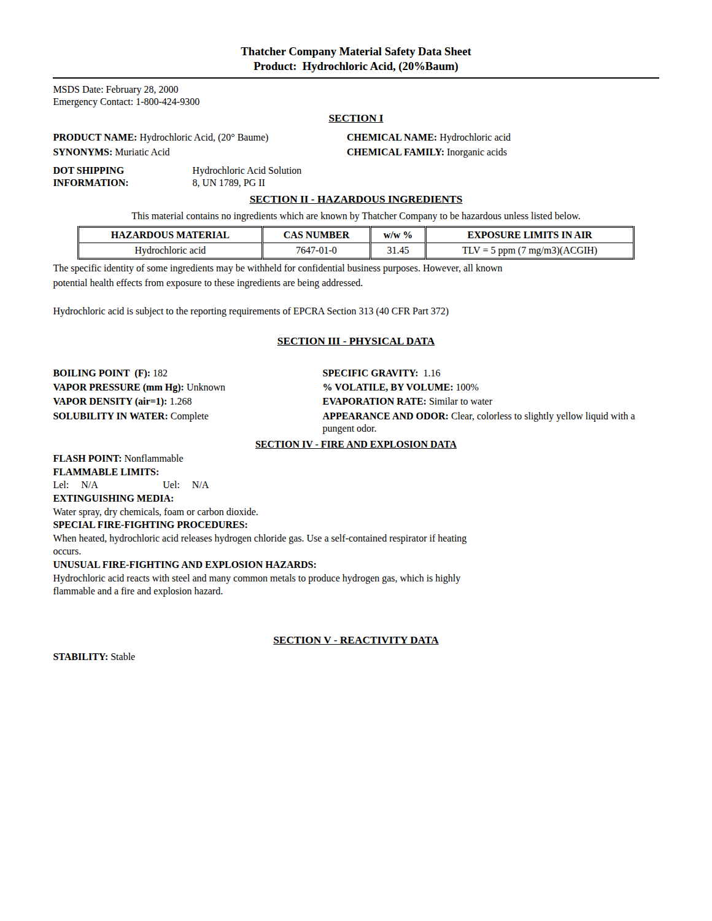Thatcher Company Material Safety Data SheetProduct: Hydrochloric Acid, (20%Baum)
MSDS Date: February 28, 2000
Emergency Contact: 1-800-424-9300
SECTION I
| PRODUCT NAME: Hydrochloric Acid, (20° Baume) SYNONYMS: Muriatic Acid | CHEMICAL NAME: Hydrochloric acid CHEMICAL FAMILY: Inorganic acids |
| DOT SHIPPING | Hydrochloric Acid Solution |
| INFORMATION: | 8, UN 1789, PG II |
SECTION II - HAZARDOUS INGREDIENTS
This material contains no ingredients which are known by Thatcher Company to be hazardous unless listed below.
| HAZARDOUS MATERIAL | CAS NUMBER | w/w % | EXPOSURE LIMITS IN AIR |
| --- | --- | --- | --- |
| Hydrochloric acid | 7647-01-0 | 31.45 | TLV = 5 ppm (7 mg/m3)(ACGIH) |
The specific identity of some ingredients may be withheld for confidential business purposes. However, all known
potential health effects from exposure to these ingredients are being addressed.
Hydrochloric acid is subject to the reporting requirements of EPCRA Section 313 (40 CFR Part 372)
SECTION III - PHYSICAL DATA
| BOILING POINT (F): 182 | SPECIFIC GRAVITY: 1.16 |
| VAPOR PRESSURE (mm Hg): Unknown | % VOLATILE, BY VOLUME: 100% |
| VAPOR DENSITY (air=1): 1.268 | EVAPORATION RATE: Similar to water |
| SOLUBILITY IN WATER: Complete | APPEARANCE AND ODOR: Clear, colorless to slightly yellow liquid with a pungent odor. |
SECTION IV - FIRE AND EXPLOSION DATA
FLASH POINT: Nonflammable
FLAMMABLE LIMITS:
Lel: N/AUel: N/A
EXTINGUISHING MEDIA:
Water spray, dry chemicals, foam or carbon dioxide.
SPECIAL FIRE-FIGHTING PROCEDURES:
When heated, hydrochloric acid releases hydrogen chloride gas. Use a self-contained respirator if heating
occurs.
UNUSUAL FIRE-FIGHTING AND EXPLOSION HAZARDS:
Hydrochloric acid reacts with steel and many common metals to produce hydrogen gas, which is highly
flammable and a fire and explosion hazard.
SECTION V - REACTIVITY DATA
STABILITY: Stable